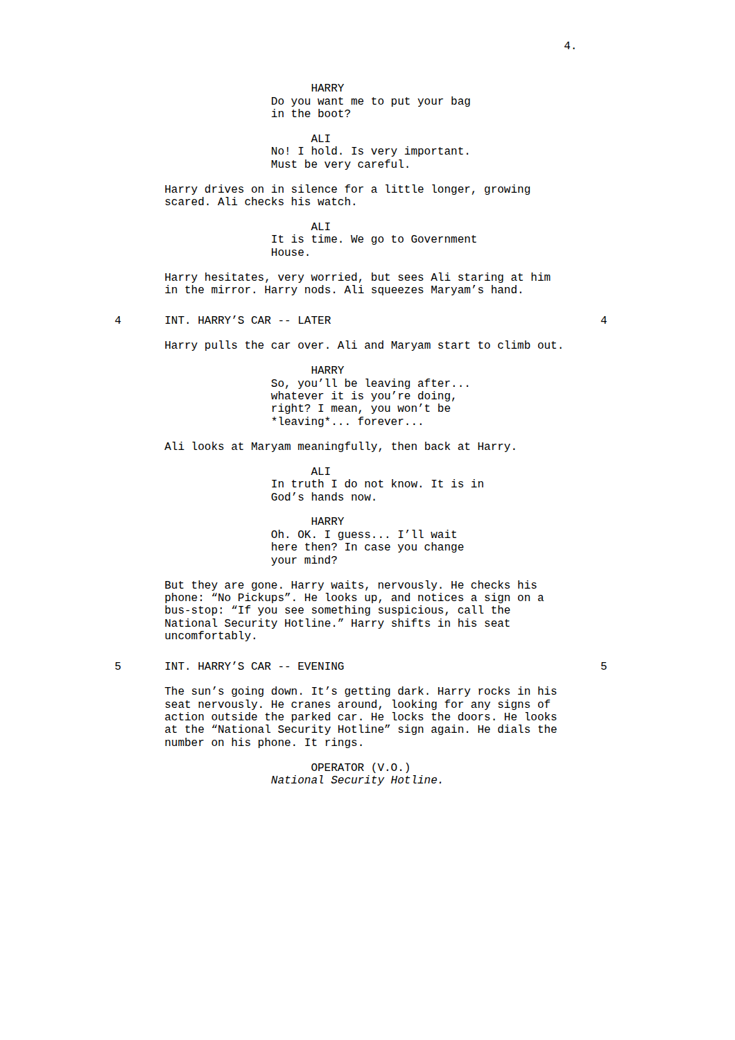4.
HARRY
Do you want me to put your bag in the boot?
ALI
No! I hold. Is very important. Must be very careful.
Harry drives on in silence for a little longer, growing scared. Ali checks his watch.
ALI
It is time. We go to Government House.
Harry hesitates, very worried, but sees Ali staring at him in the mirror. Harry nods. Ali squeezes Maryam’s hand.
4 4
INT. HARRY’S CAR -- LATER
Harry pulls the car over. Ali and Maryam start to climb out.
HARRY
So, you’ll be leaving after... whatever it is you’re doing, right? I mean, you won’t be *leaving*... forever...
Ali looks at Maryam meaningfully, then back at Harry.
ALI
In truth I do not know. It is in God’s hands now.
HARRY
Oh. OK. I guess... I’ll wait here then? In case you change your mind?
But they are gone. Harry waits, nervously. He checks his phone: “No Pickups”. He looks up, and notices a sign on a bus-stop: “If you see something suspicious, call the National Security Hotline.” Harry shifts in his seat uncomfortably.
5 5
INT. HARRY’S CAR -- EVENING
The sun’s going down. It’s getting dark. Harry rocks in his seat nervously. He cranes around, looking for any signs of action outside the parked car. He locks the doors. He looks at the “National Security Hotline” sign again. He dials the number on his phone. It rings.
OPERATOR (V.O.)
National Security Hotline.